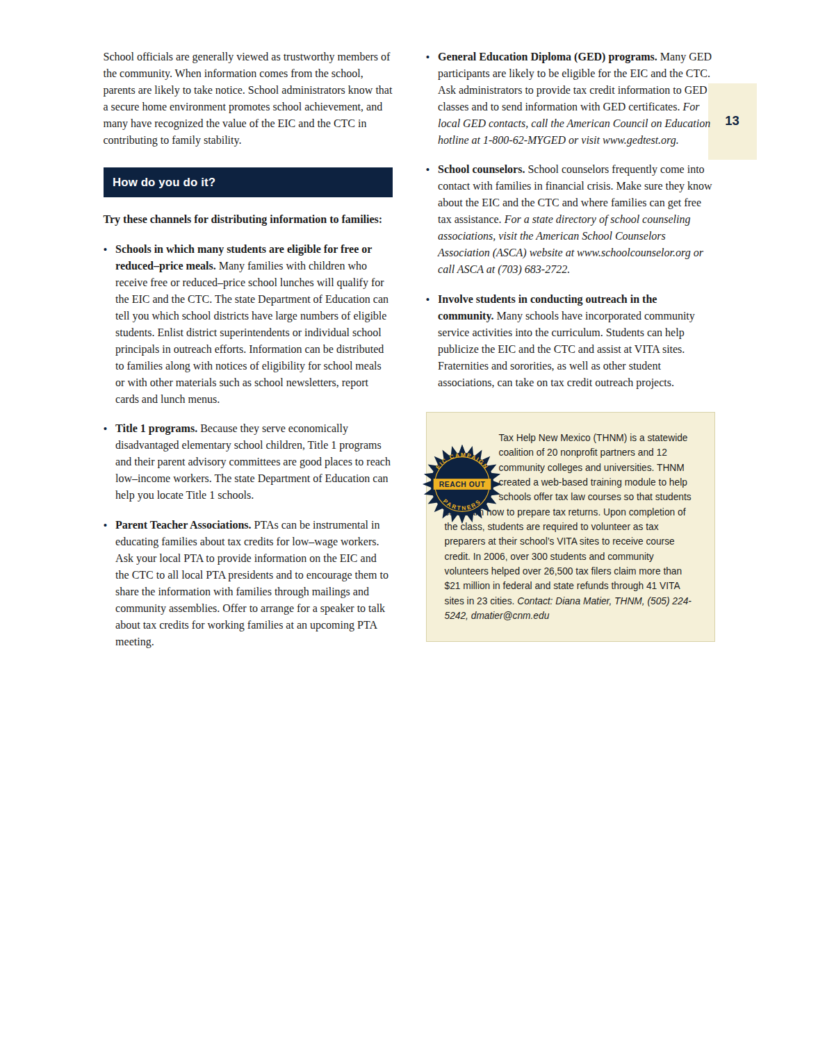13
School officials are generally viewed as trustworthy members of the community. When information comes from the school, parents are likely to take notice. School administrators know that a secure home environment promotes school achievement, and many have recognized the value of the EIC and the CTC in contributing to family stability.
How do you do it?
Try these channels for distributing information to families:
Schools in which many students are eligible for free or reduced–price meals. Many families with children who receive free or reduced–price school lunches will qualify for the EIC and the CTC. The state Department of Education can tell you which school districts have large numbers of eligible students. Enlist district superintendents or individual school principals in outreach efforts. Information can be distributed to families along with notices of eligibility for school meals or with other materials such as school newsletters, report cards and lunch menus.
Title 1 programs. Because they serve economically disadvantaged elementary school children, Title 1 programs and their parent advisory committees are good places to reach low–income workers. The state Department of Education can help you locate Title 1 schools.
Parent Teacher Associations. PTAs can be instrumental in educating families about tax credits for low–wage workers. Ask your local PTA to provide information on the EIC and the CTC to all local PTA presidents and to encourage them to share the information with families through mailings and community assemblies. Offer to arrange for a speaker to talk about tax credits for working families at an upcoming PTA meeting.
General Education Diploma (GED) programs. Many GED participants are likely to be eligible for the EIC and the CTC. Ask administrators to provide tax credit information to GED classes and to send information with GED certificates. For local GED contacts, call the American Council on Education hotline at 1-800-62-MYGED or visit www.gedtest.org.
School counselors. School counselors frequently come into contact with families in financial crisis. Make sure they know about the EIC and the CTC and where families can get free tax assistance. For a state directory of school counseling associations, visit the American School Counselors Association (ASCA) website at www.schoolcounselor.org or call ASCA at (703) 683-2722.
Involve students in conducting outreach in the community. Many schools have incorporated community service activities into the curriculum. Students can help publicize the EIC and the CTC and assist at VITA sites. Fraternities and sororities, as well as other student associations, can take on tax credit outreach projects.
EIC CAMPAIGN PARTNERS REACH OUT
Tax Help New Mexico (THNM) is a statewide coalition of 20 nonprofit partners and 12 community colleges and universities. THNM created a web-based training module to help schools offer tax law courses so that students can learn how to prepare tax returns. Upon completion of the class, students are required to volunteer as tax preparers at their school’s VITA sites to receive course credit. In 2006, over 300 students and community volunteers helped over 26,500 tax filers claim more than $21 million in federal and state refunds through 41 VITA sites in 23 cities. Contact: Diana Matier, THNM, (505) 224-5242, dmatier@cnm.edu